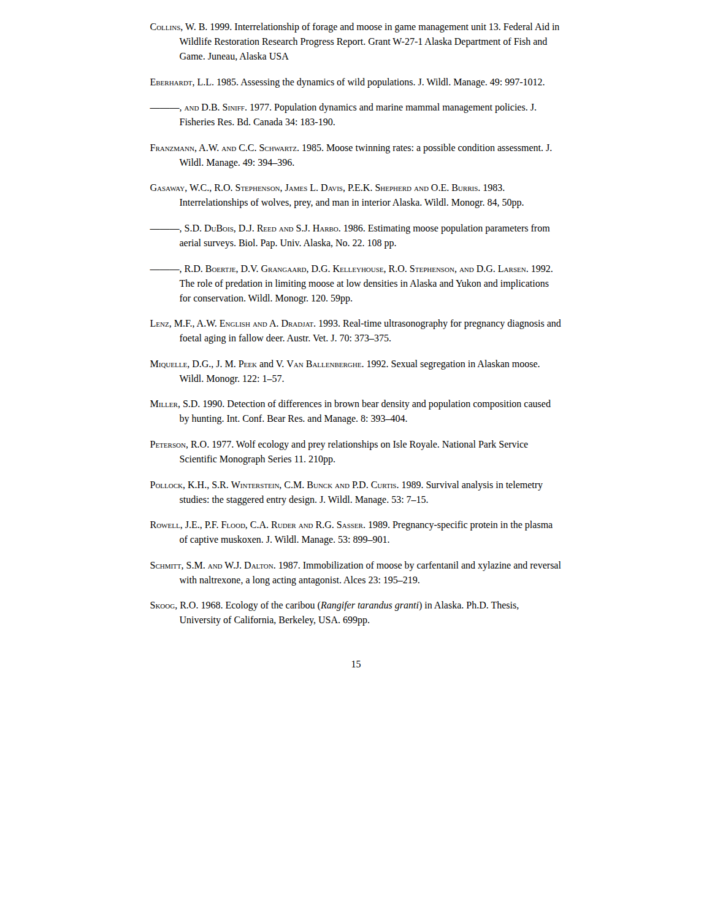Collins, W. B. 1999. Interrelationship of forage and moose in game management unit 13. Federal Aid in Wildlife Restoration Research Progress Report. Grant W-27-1 Alaska Department of Fish and Game. Juneau, Alaska USA
Eberhardt, L.L. 1985. Assessing the dynamics of wild populations. J. Wildl. Manage. 49: 997-1012.
———, and D.B. Siniff. 1977. Population dynamics and marine mammal management policies. J. Fisheries Res. Bd. Canada 34: 183-190.
Franzmann, A.W. and C.C. Schwartz. 1985. Moose twinning rates: a possible condition assessment. J. Wildl. Manage. 49: 394–396.
Gasaway, W.C., R.O. Stephenson, James L. Davis, P.E.K. Shepherd and O.E. Burris. 1983. Interrelationships of wolves, prey, and man in interior Alaska. Wildl. Monogr. 84, 50pp.
———, S.D. DuBois, D.J. Reed and S.J. Harbo. 1986. Estimating moose population parameters from aerial surveys. Biol. Pap. Univ. Alaska, No. 22. 108 pp.
———, R.D. Boertje, D.V. Grangaard, D.G. Kelleyhouse, R.O. Stephenson, and D.G. Larsen. 1992. The role of predation in limiting moose at low densities in Alaska and Yukon and implications for conservation. Wildl. Monogr. 120. 59pp.
Lenz, M.F., A.W. English and A. Dradjat. 1993. Real-time ultrasonography for pregnancy diagnosis and foetal aging in fallow deer. Austr. Vet. J. 70: 373–375.
Miquelle, D.G., J. M. Peek and V. Van Ballenberghe. 1992. Sexual segregation in Alaskan moose. Wildl. Monogr. 122: 1–57.
Miller, S.D. 1990. Detection of differences in brown bear density and population composition caused by hunting. Int. Conf. Bear Res. and Manage. 8: 393–404.
Peterson, R.O. 1977. Wolf ecology and prey relationships on Isle Royale. National Park Service Scientific Monograph Series 11. 210pp.
Pollock, K.H., S.R. Winterstein, C.M. Bunck and P.D. Curtis. 1989. Survival analysis in telemetry studies: the staggered entry design. J. Wildl. Manage. 53: 7–15.
Rowell, J.E., P.F. Flood, C.A. Ruder and R.G. Sasser. 1989. Pregnancy-specific protein in the plasma of captive muskoxen. J. Wildl. Manage. 53: 899–901.
Schmitt, S.M. and W.J. Dalton. 1987. Immobilization of moose by carfentanil and xylazine and reversal with naltrexone, a long acting antagonist. Alces 23: 195–219.
Skoog, R.O. 1968. Ecology of the caribou (Rangifer tarandus granti) in Alaska. Ph.D. Thesis, University of California, Berkeley, USA. 699pp.
15